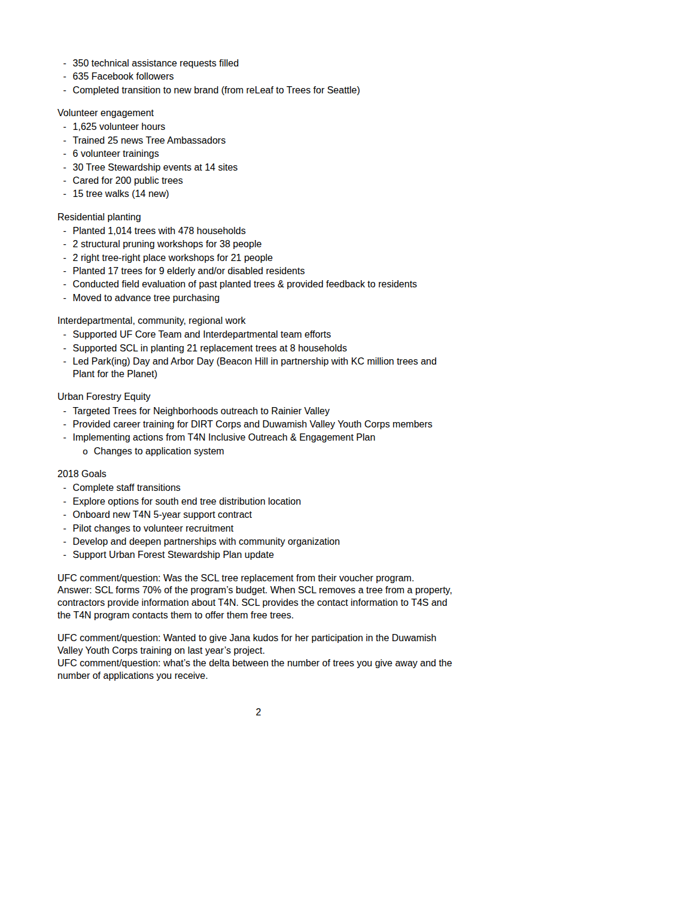350 technical assistance requests filled
635 Facebook followers
Completed transition to new brand (from reLeaf to Trees for Seattle)
Volunteer engagement
1,625 volunteer hours
Trained 25 news Tree Ambassadors
6 volunteer trainings
30 Tree Stewardship events at 14 sites
Cared for 200 public trees
15 tree walks (14 new)
Residential planting
Planted 1,014 trees with 478 households
2 structural pruning workshops for 38 people
2 right tree-right place workshops for 21 people
Planted 17 trees for 9 elderly and/or disabled residents
Conducted field evaluation of past planted trees & provided feedback to residents
Moved to advance tree purchasing
Interdepartmental, community, regional work
Supported UF Core Team and Interdepartmental team efforts
Supported SCL in planting 21 replacement trees at 8 households
Led Park(ing) Day and Arbor Day (Beacon Hill in partnership with KC million trees and Plant for the Planet)
Urban Forestry Equity
Targeted Trees for Neighborhoods outreach to Rainier Valley
Provided career training for DIRT Corps and Duwamish Valley Youth Corps members
Implementing actions from T4N Inclusive Outreach & Engagement Plan
Changes to application system
2018 Goals
Complete staff transitions
Explore options for south end tree distribution location
Onboard new T4N 5-year support contract
Pilot changes to volunteer recruitment
Develop and deepen partnerships with community organization
Support Urban Forest Stewardship Plan update
UFC comment/question: Was the SCL tree replacement from their voucher program.
Answer: SCL forms 70% of the program’s budget. When SCL removes a tree from a property, contractors provide information about T4N. SCL provides the contact information to T4S and the T4N program contacts them to offer them free trees.
UFC comment/question: Wanted to give Jana kudos for her participation in the Duwamish Valley Youth Corps training on last year’s project.
UFC comment/question: what’s the delta between the number of trees you give away and the number of applications you receive.
2